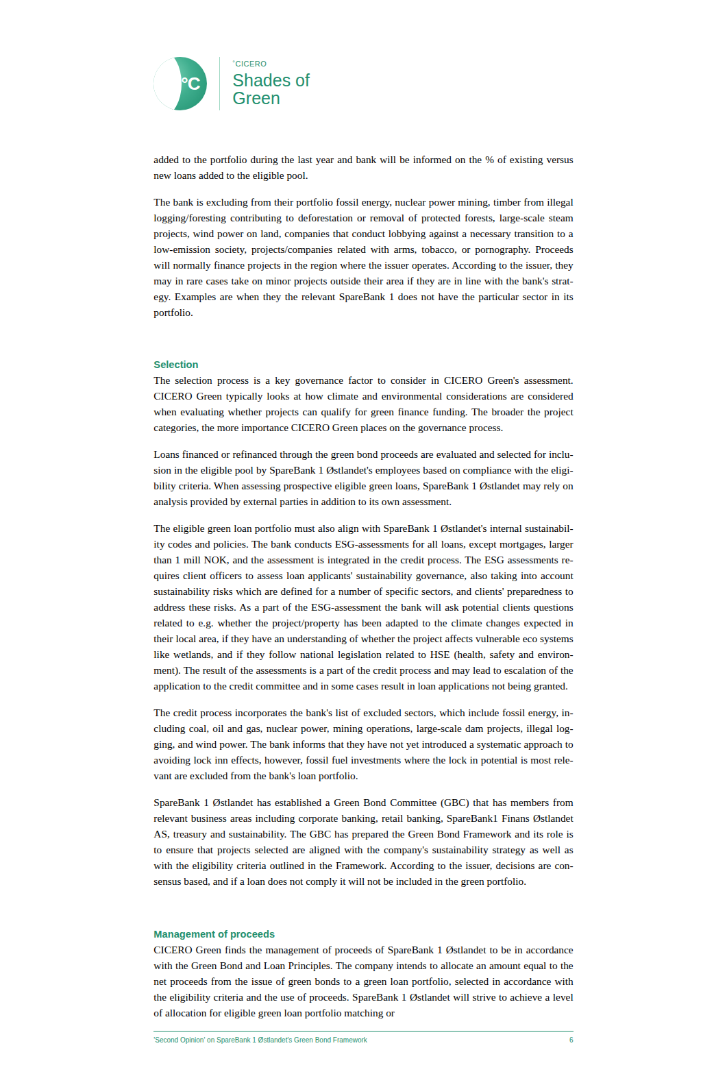°CICERO
Shades of
Green
added to the portfolio during the last year and bank will be informed on the % of existing versus new loans added to the eligible pool.
The bank is excluding from their portfolio fossil energy, nuclear power mining, timber from illegal logging/foresting contributing to deforestation or removal of protected forests, large-scale steam projects, wind power on land, companies that conduct lobbying against a necessary transition to a low-emission society, projects/companies related with arms, tobacco, or pornography. Proceeds will normally finance projects in the region where the issuer operates. According to the issuer, they may in rare cases take on minor projects outside their area if they are in line with the bank's strategy. Examples are when they the relevant SpareBank 1 does not have the particular sector in its portfolio.
Selection
The selection process is a key governance factor to consider in CICERO Green's assessment. CICERO Green typically looks at how climate and environmental considerations are considered when evaluating whether projects can qualify for green finance funding. The broader the project categories, the more importance CICERO Green places on the governance process.
Loans financed or refinanced through the green bond proceeds are evaluated and selected for inclusion in the eligible pool by SpareBank 1 Østlandet's employees based on compliance with the eligibility criteria. When assessing prospective eligible green loans, SpareBank 1 Østlandet may rely on analysis provided by external parties in addition to its own assessment.
The eligible green loan portfolio must also align with SpareBank 1 Østlandet's internal sustainability codes and policies. The bank conducts ESG-assessments for all loans, except mortgages, larger than 1 mill NOK, and the assessment is integrated in the credit process. The ESG assessments requires client officers to assess loan applicants' sustainability governance, also taking into account sustainability risks which are defined for a number of specific sectors, and clients' preparedness to address these risks. As a part of the ESG-assessment the bank will ask potential clients questions related to e.g. whether the project/property has been adapted to the climate changes expected in their local area, if they have an understanding of whether the project affects vulnerable eco systems like wetlands, and if they follow national legislation related to HSE (health, safety and environment). The result of the assessments is a part of the credit process and may lead to escalation of the application to the credit committee and in some cases result in loan applications not being granted.
The credit process incorporates the bank's list of excluded sectors, which include fossil energy, including coal, oil and gas, nuclear power, mining operations, large-scale dam projects, illegal logging, and wind power. The bank informs that they have not yet introduced a systematic approach to avoiding lock inn effects, however, fossil fuel investments where the lock in potential is most relevant are excluded from the bank's loan portfolio.
SpareBank 1 Østlandet has established a Green Bond Committee (GBC) that has members from relevant business areas including corporate banking, retail banking, SpareBank1 Finans Østlandet AS, treasury and sustainability. The GBC has prepared the Green Bond Framework and its role is to ensure that projects selected are aligned with the company's sustainability strategy as well as with the eligibility criteria outlined in the Framework. According to the issuer, decisions are consensus based, and if a loan does not comply it will not be included in the green portfolio.
Management of proceeds
CICERO Green finds the management of proceeds of SpareBank 1 Østlandet to be in accordance with the Green Bond and Loan Principles. The company intends to allocate an amount equal to the net proceeds from the issue of green bonds to a green loan portfolio, selected in accordance with the eligibility criteria and the use of proceeds. SpareBank 1 Østlandet will strive to achieve a level of allocation for eligible green loan portfolio matching or
'Second Opinion' on SpareBank 1 Østlandet's Green Bond Framework 6